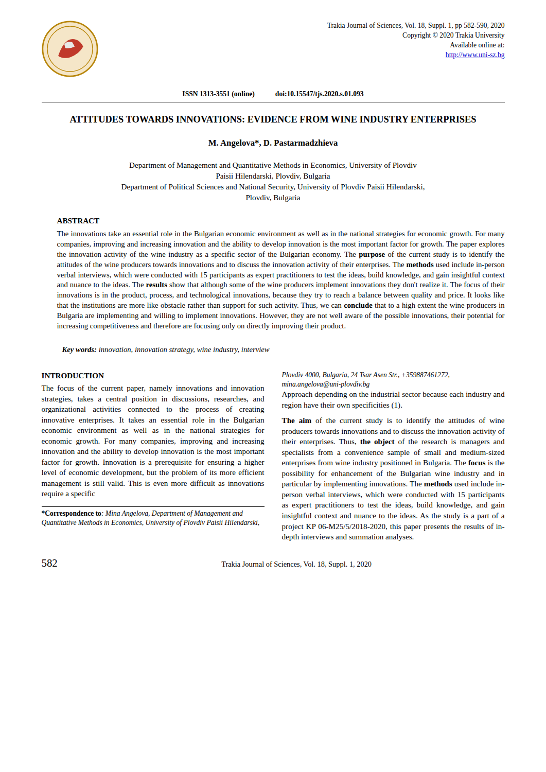Trakia Journal of Sciences, Vol. 18, Suppl. 1, pp 582-590, 2020
Copyright © 2020 Trakia University
Available online at:
http://www.uni-sz.bg
ISSN 1313-3551 (online)doi:10.15547/tjs.2020.s.01.093
Attitudes Towards Innovations: Evidence from Wine Industry Enterprises
M. Angelova*, D. Pastarmadzhieva
Department of Management and Quantitative Methods in Economics, University of Plovdiv
Paisii Hilendarski, Plovdiv, Bulgaria
Department of Political Sciences and National Security, University of Plovdiv Paisii Hilendarski,
Plovdiv, Bulgaria
Abstract
The innovations take an essential role in the Bulgarian economic environment as well as in the national strategies for economic growth. For many companies, improving and increasing innovation and the ability to develop innovation is the most important factor for growth. The paper explores the innovation activity of the wine industry as a specific sector of the Bulgarian economy. The purpose of the current study is to identify the attitudes of the wine producers towards innovations and to discuss the innovation activity of their enterprises. The methods used include in-person verbal interviews, which were conducted with 15 participants as expert practitioners to test the ideas, build knowledge, and gain insightful context and nuance to the ideas. The results show that although some of the wine producers implement innovations they don't realize it. The focus of their innovations is in the product, process, and technological innovations, because they try to reach a balance between quality and price. It looks like that the institutions are more like obstacle rather than support for such activity. Thus, we can conclude that to a high extent the wine producers in Bulgaria are implementing and willing to implement innovations. However, they are not well aware of the possible innovations, their potential for increasing competitiveness and therefore are focusing only on directly improving their product.
Key words: innovation, innovation strategy, wine industry, interview
Introduction
The focus of the current paper, namely innovations and innovation strategies, takes a central position in discussions, researches, and organizational activities connected to the process of creating innovative enterprises. It takes an essential role in the Bulgarian economic environment as well as in the national strategies for economic growth. For many companies, improving and increasing innovation and the ability to develop innovation is the most important factor for growth. Innovation is a prerequisite for ensuring a higher level of economic development, but the problem of its more efficient management is still valid. This is even more difficult as innovations require a specific
*Correspondence to: Mina Angelova, Department of Management and Quantitative Methods in Economics, University of Plovdiv Paisii Hilendarski, Plovdiv 4000, Bulgaria, 24 Tsar Asen Str., +359887461272, mina.angelova@uni-plovdiv.bg
Approach depending on the industrial sector because each industry and region have their own specificities (1).
The aim of the current study is to identify the attitudes of wine producers towards innovations and to discuss the innovation activity of their enterprises. Thus, the object of the research is managers and specialists from a convenience sample of small and medium-sized enterprises from wine industry positioned in Bulgaria. The focus is the possibility for enhancement of the Bulgarian wine industry and in particular by implementing innovations. The methods used include in-person verbal interviews, which were conducted with 15 participants as expert practitioners to test the ideas, build knowledge, and gain insightful context and nuance to the ideas. As the study is a part of a project KP 06-M25/5/2018-2020, this paper presents the results of in-depth interviews and summation analyses.
582
Trakia Journal of Sciences, Vol. 18, Suppl. 1, 2020